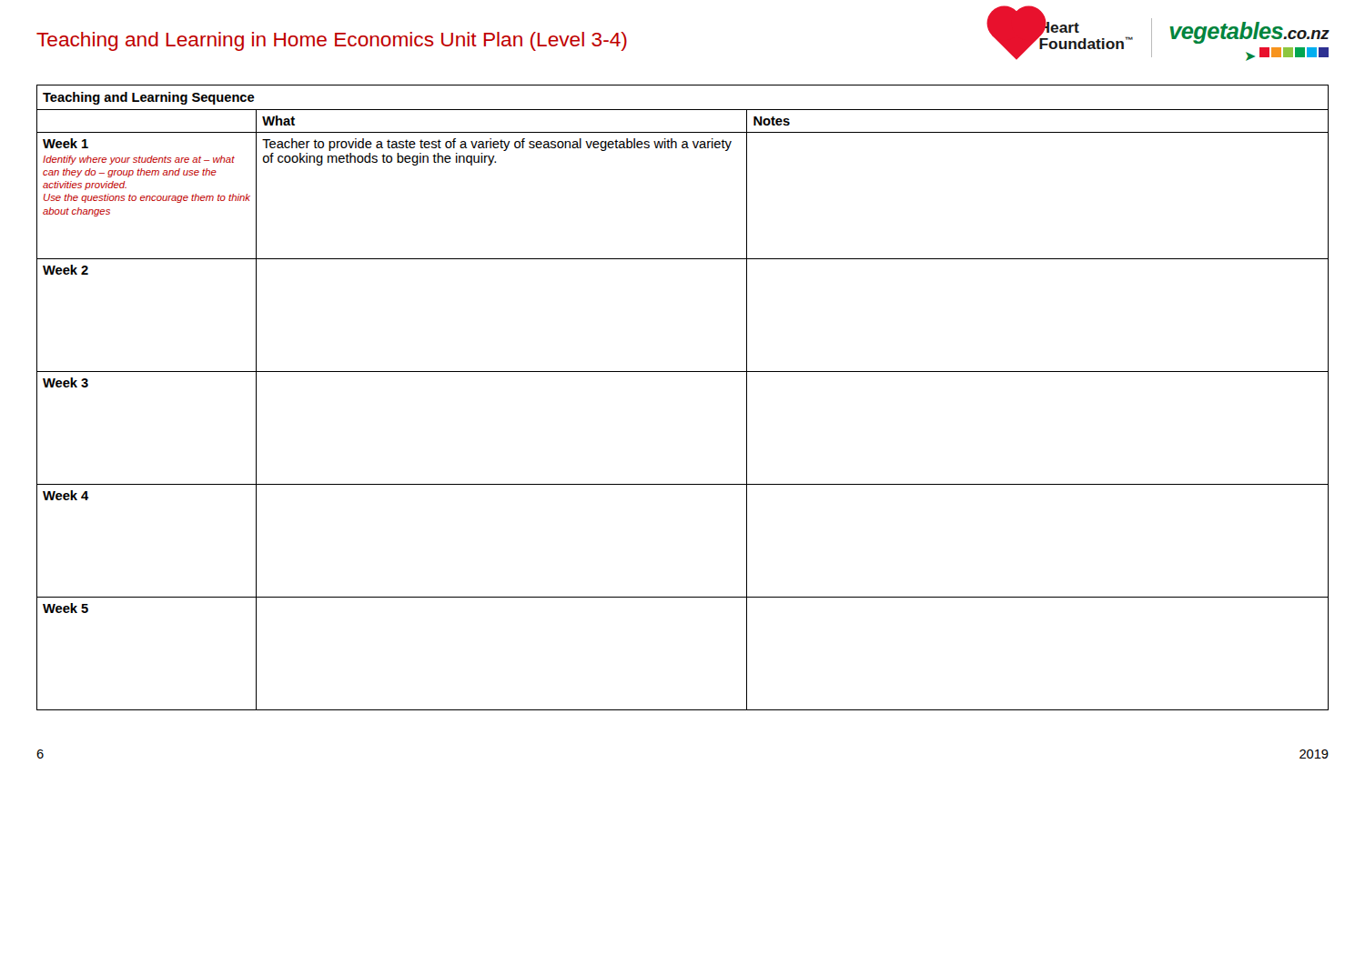Teaching and Learning in Home Economics Unit Plan (Level 3-4)
Heart
Foundation™
vegetables.co.nz
➤
| Teaching and Learning Sequence |
| | What | Notes |
| Week 1 Identify where your students are at – what can they do – group them and use the activities provided. Use the questions to encourage them to think about changes | Teacher to provide a taste test of a variety of seasonal vegetables with a variety of cooking methods to begin the inquiry. | |
| Week 2 | | |
| Week 3 | | |
| Week 4 | | |
| Week 5 | | |
6
2019